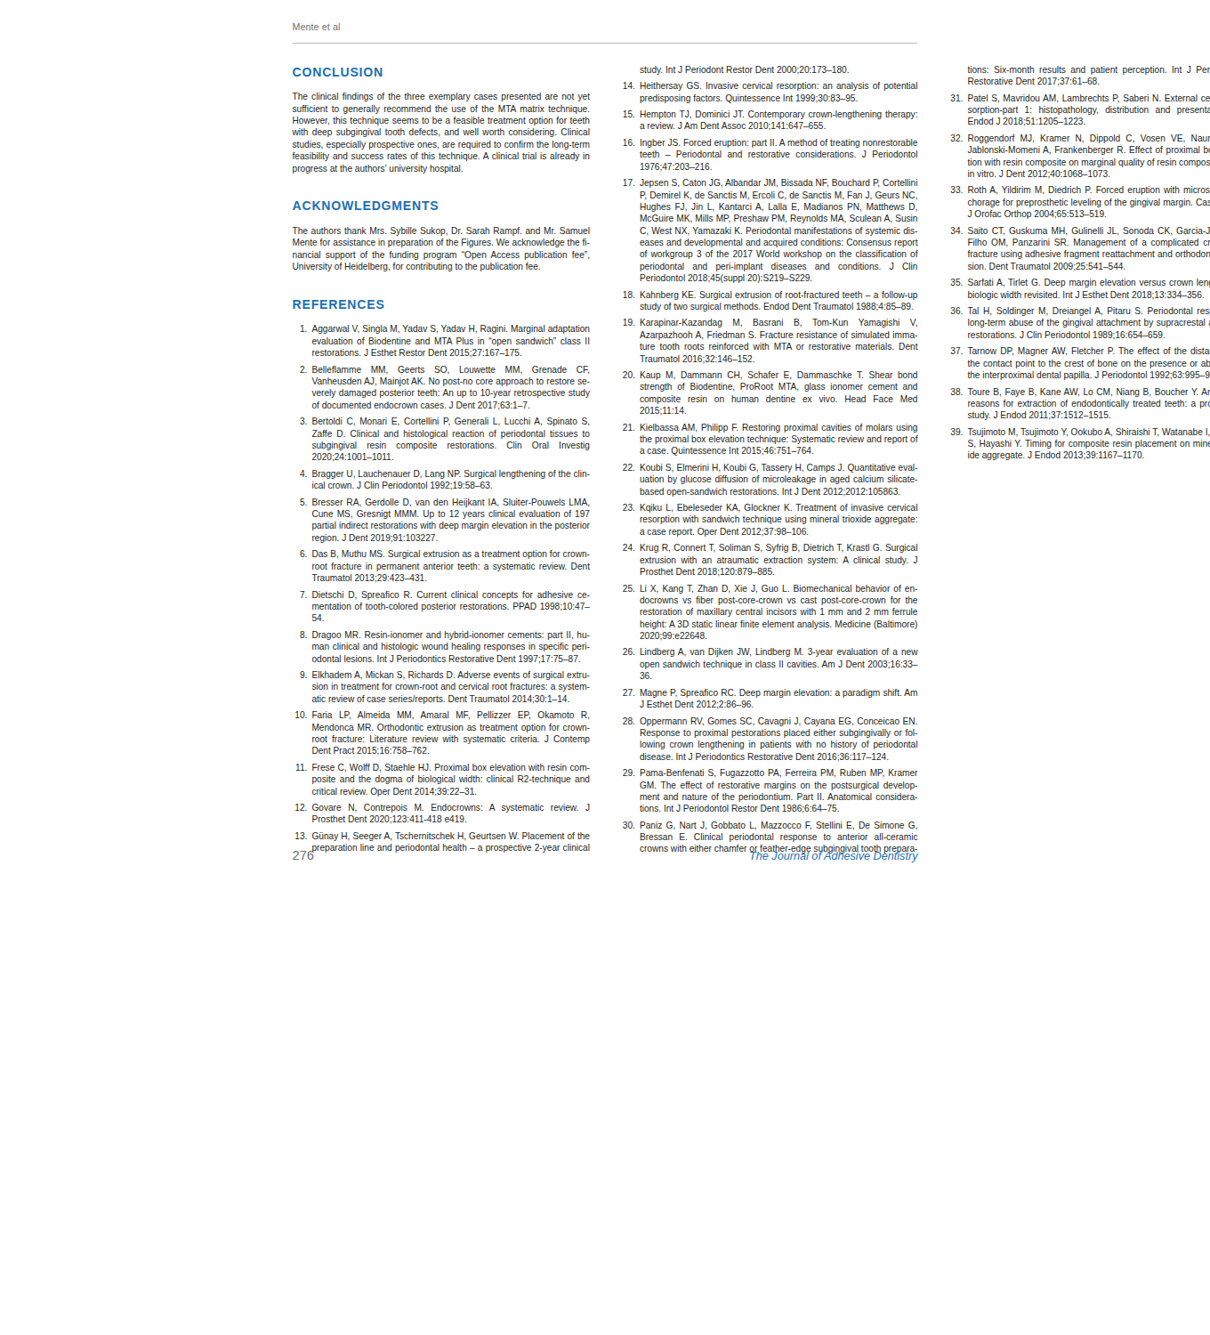Mente et al
Conclusion
The clinical findings of the three exemplary cases presented are not yet sufficient to generally recommend the use of the MTA matrix technique. However, this technique seems to be a feasible treatment option for teeth with deep subgingival tooth defects, and well worth considering. Clinical studies, especially prospective ones, are required to confirm the long-term feasibility and success rates of this technique. A clinical trial is already in progress at the authors’ university hospital.
Acknowledgments
The authors thank Mrs. Sybille Sukop, Dr. Sarah Rampf. and Mr. Samuel Mente for assistance in preparation of the Figures. We acknowledge the financial support of the funding program “Open Access publication fee”, University of Heidelberg, for contributing to the publication fee.
References
Aggarwal V, Singla M, Yadav S, Yadav H, Ragini. Marginal adaptation evaluation of Biodentine and MTA Plus in “open sandwich” class II restorations. J Esthet Restor Dent 2015;27:167–175.
Belleflamme MM, Geerts SO, Louwette MM, Grenade CF, Vanheusden AJ, Mainjot AK. No post-no core approach to restore severely damaged posterior teeth: An up to 10-year retrospective study of documented endocrown cases. J Dent 2017;63:1–7.
Bertoldi C, Monari E, Cortellini P, Generali L, Lucchi A, Spinato S, Zaffe D. Clinical and histological reaction of periodontal tissues to subgingival resin composite restorations. Clin Oral Investig 2020;24:1001–1011.
Bragger U, Lauchenauer D, Lang NP. Surgical lengthening of the clinical crown. J Clin Periodontol 1992;19:58–63.
Bresser RA, Gerdolle D, van den Heijkant IA, Sluiter-Pouwels LMA, Cune MS, Gresnigt MMM. Up to 12 years clinical evaluation of 197 partial indirect restorations with deep margin elevation in the posterior region. J Dent 2019;91:103227.
Das B, Muthu MS. Surgical extrusion as a treatment option for crown-root fracture in permanent anterior teeth: a systematic review. Dent Traumatol 2013;29:423–431.
Dietschi D, Spreafico R. Current clinical concepts for adhesive cementation of tooth-colored posterior restorations. PPAD 1998;10:47–54.
Dragoo MR. Resin-ionomer and hybrid-ionomer cements: part II, human clinical and histologic wound healing responses in specific periodontal lesions. Int J Periodontics Restorative Dent 1997;17:75–87.
Elkhadem A, Mickan S, Richards D. Adverse events of surgical extrusion in treatment for crown-root and cervical root fractures: a systematic review of case series/reports. Dent Traumatol 2014;30:1–14.
Faria LP, Almeida MM, Amaral MF, Pellizzer EP, Okamoto R, Mendonca MR. Orthodontic extrusion as treatment option for crown-root fracture: Literature review with systematic criteria. J Contemp Dent Pract 2015;16:758–762.
Frese C, Wolff D, Staehle HJ. Proximal box elevation with resin composite and the dogma of biological width: clinical R2-technique and critical review. Oper Dent 2014;39:22–31.
Govare N, Contrepois M. Endocrowns: A systematic review. J Prosthet Dent 2020;123:411-418 e419.
Günay H, Seeger A, Tschernitschek H, Geurtsen W. Placement of the preparation line and periodontal health – a prospective 2-year clinical study. Int J Periodont Restor Dent 2000;20:173–180.
Heithersay GS. Invasive cervical resorption: an analysis of potential predisposing factors. Quintessence Int 1999;30:83–95.
Hempton TJ, Dominici JT. Contemporary crown-lengthening therapy: a review. J Am Dent Assoc 2010;141:647–655.
Ingber JS. Forced eruption: part II. A method of treating nonrestorable teeth – Periodontal and restorative considerations. J Periodontol 1976;47:203–216.
Jepsen S, Caton JG, Albandar JM, Bissada NF, Bouchard P, Cortellini P, Demirel K, de Sanctis M, Ercoli C, de Sanctis M, Fan J, Geurs NC, Hughes FJ, Jin L, Kantarci A, Lalla E, Madianos PN, Matthews D, McGuire MK, Mills MP, Preshaw PM, Reynolds MA, Sculean A, Susin C, West NX, Yamazaki K. Periodontal manifestations of systemic diseases and developmental and acquired conditions: Consensus report of workgroup 3 of the 2017 World workshop on the classification of periodontal and peri-implant diseases and conditions. J Clin Periodontol 2018;45(suppl 20):S219–S229.
Kahnberg KE. Surgical extrusion of root-fractured teeth – a follow-up study of two surgical methods. Endod Dent Traumatol 1988;4:85–89.
Karapinar-Kazandag M, Basrani B, Tom-Kun Yamagishi V, Azarpazhooh A, Friedman S. Fracture resistance of simulated immature tooth roots reinforced with MTA or restorative materials. Dent Traumatol 2016;32:146–152.
Kaup M, Dammann CH, Schafer E, Dammaschke T. Shear bond strength of Biodentine, ProRoot MTA, glass ionomer cement and composite resin on human dentine ex vivo. Head Face Med 2015;11:14.
Kielbassa AM, Philipp F. Restoring proximal cavities of molars using the proximal box elevation technique: Systematic review and report of a case. Quintessence Int 2015;46:751–764.
Koubi S, Elmerini H, Koubi G, Tassery H, Camps J. Quantitative evaluation by glucose diffusion of microleakage in aged calcium silicate-based open-sandwich restorations. Int J Dent 2012;2012:105863.
Kqiku L, Ebeleseder KA, Glockner K. Treatment of invasive cervical resorption with sandwich technique using mineral trioxide aggregate: a case report. Oper Dent 2012;37:98–106.
Krug R, Connert T, Soliman S, Syfrig B, Dietrich T, Krastl G. Surgical extrusion with an atraumatic extraction system: A clinical study. J Prosthet Dent 2018;120:879–885.
Li X, Kang T, Zhan D, Xie J, Guo L. Biomechanical behavior of endocrowns vs fiber post-core-crown vs cast post-core-crown for the restoration of maxillary central incisors with 1 mm and 2 mm ferrule height: A 3D static linear finite element analysis. Medicine (Baltimore) 2020;99:e22648.
Lindberg A, van Dijken JW, Lindberg M. 3-year evaluation of a new open sandwich technique in class II cavities. Am J Dent 2003;16:33–36.
Magne P, Spreafico RC. Deep margin elevation: a paradigm shift. Am J Esthet Dent 2012;2:86–96.
Oppermann RV, Gomes SC, Cavagni J, Cayana EG, Conceicao EN. Response to proximal pestorations placed either subgingivally or following crown lengthening in patients with no history of periodontal disease. Int J Periodontics Restorative Dent 2016;36:117–124.
Pama-Benfenati S, Fugazzotto PA, Ferreira PM, Ruben MP, Kramer GM. The effect of restorative margins on the postsurgical development and nature of the periodontium. Part II. Anatomical considerations. Int J Periodontol Restor Dent 1986;6:64–75.
Paniz G, Nart J, Gobbato L, Mazzocco F, Stellini E, De Simone G, Bressan E. Clinical periodontal response to anterior all-ceramic crowns with either chamfer or feather-edge subgingival tooth preparations: Six-month results and patient perception. Int J Periodontics Restorative Dent 2017;37:61–68.
Patel S, Mavridou AM, Lambrechts P, Saberi N. External cervical resorption-part 1: histopathology, distribution and presentation. Int Endod J 2018;51:1205–1223.
Roggendorf MJ, Kramer N, Dippold C, Vosen VE, Naumann M, Jablonski-Momeni A, Frankenberger R. Effect of proximal box elevation with resin composite on marginal quality of resin composite inlays in vitro. J Dent 2012;40:1068–1073.
Roth A, Yildirim M, Diedrich P. Forced eruption with microscrew anchorage for preprosthetic leveling of the gingival margin. Case report. J Orofac Orthop 2004;65:513–519.
Saito CT, Guskuma MH, Gulinelli JL, Sonoda CK, Garcia-Junior IR, Filho OM, Panzarini SR. Management of a complicated crown-root fracture using adhesive fragment reattachment and orthodontic extrusion. Dent Traumatol 2009;25:541–544.
Sarfati A, Tirlet G. Deep margin elevation versus crown lengthening: biologic width revisited. Int J Esthet Dent 2018;13:334–356.
Tal H, Soldinger M, Dreiangel A, Pitaru S. Periodontal response to long-term abuse of the gingival attachment by supracrestal amalgam restorations. J Clin Periodontol 1989;16:654–659.
Tarnow DP, Magner AW, Fletcher P. The effect of the distance from the contact point to the crest of bone on the presence or absence of the interproximal dental papilla. J Periodontol 1992;63:995–996.
Toure B, Faye B, Kane AW, Lo CM, Niang B, Boucher Y. Analysis of reasons for extraction of endodontically treated teeth: a prospective study. J Endod 2011;37:1512–1515.
Tsujimoto M, Tsujimoto Y, Ookubo A, Shiraishi T, Watanabe I, Yamada S, Hayashi Y. Timing for composite resin placement on mineral trioxide aggregate. J Endod 2013;39:1167–1170.
276
The Journal of Adhesive Dentistry